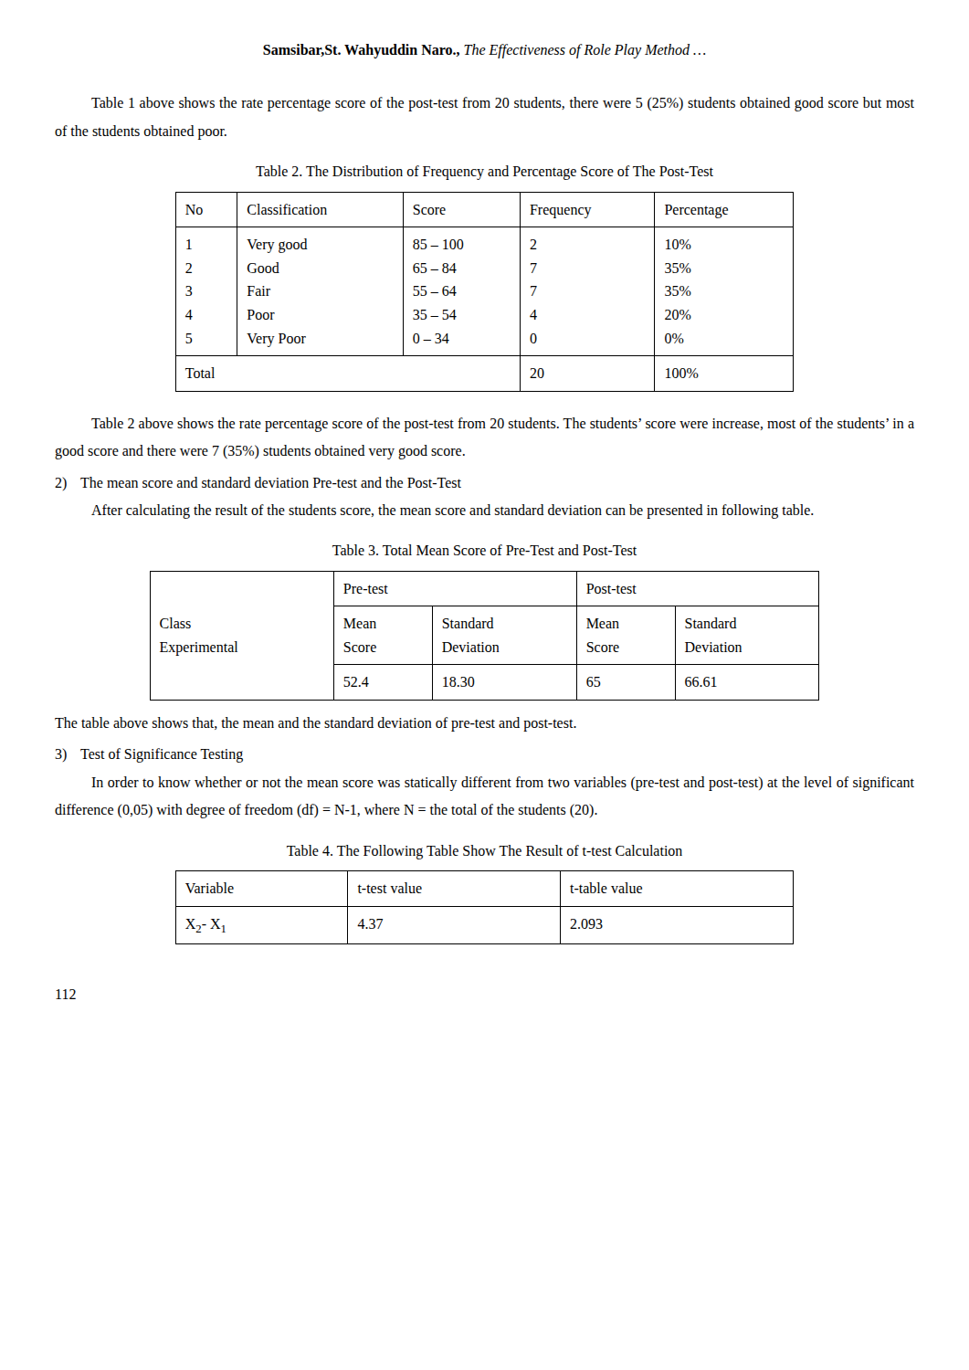Samsibar,St. Wahyuddin Naro., The Effectiveness of Role Play Method …
Table 1 above shows the rate percentage score of the post-test from 20 students, there were 5 (25%) students obtained good score but most of the students obtained poor.
Table 2. The Distribution of Frequency and Percentage Score of The Post-Test
| No | Classification | Score | Frequency | Percentage |
| 1 2 3 4 5 | Very good Good Fair Poor Very Poor | 85 – 100 65 – 84 55 – 64 35 – 54 0 – 34 | 2 7 7 4 0 | 10% 35% 35% 20% 0% |
| Total | 20 | 100% |
Table 2 above shows the rate percentage score of the post-test from 20 students. The students’ score were increase, most of the students’ in a good score and there were 7 (35%) students obtained very good score.
2) The mean score and standard deviation Pre-test and the Post-Test
After calculating the result of the students score, the mean score and standard deviation can be presented in following table.
Table 3. Total Mean Score of Pre-Test and Post-Test
| Class Experimental | Pre-test | Post-test |
| Mean Score | Standard Deviation | Mean Score | Standard Deviation |
| 52.4 | 18.30 | 65 | 66.61 |
The table above shows that, the mean and the standard deviation of pre-test and post-test.
3) Test of Significance Testing
In order to know whether or not the mean score was statically different from two variables (pre-test and post-test) at the level of significant difference (0,05) with degree of freedom (df) = N-1, where N = the total of the students (20).
Table 4. The Following Table Show The Result of t-test Calculation
| Variable | t-test value | t-table value |
| X 2 - X 1 | 4.37 | 2.093 |
112